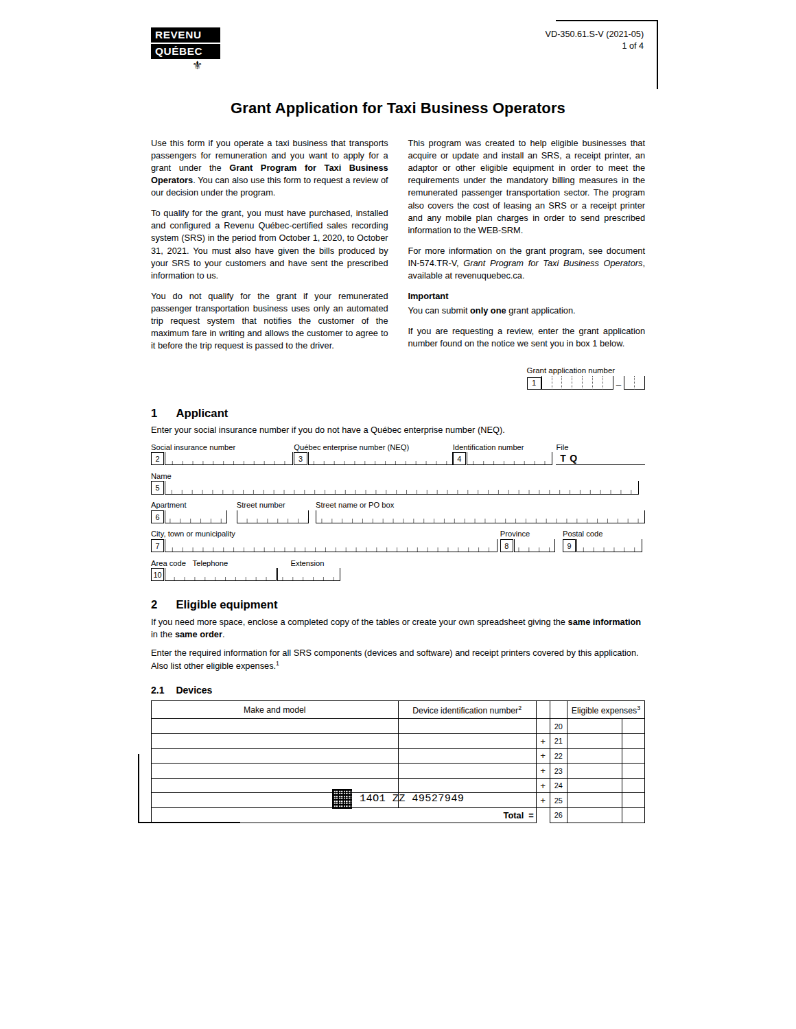REVENU QUÉBEC ⚜
VD-350.61.S-V (2021-05)
1 of 4
Grant Application for Taxi Business Operators
Use this form if you operate a taxi business that transports passengers for remuneration and you want to apply for a grant under the Grant Program for Taxi Business Operators. You can also use this form to request a review of our decision under the program.
To qualify for the grant, you must have purchased, installed and configured a Revenu Québec-certified sales recording system (SRS) in the period from October 1, 2020, to October 31, 2021. You must also have given the bills produced by your SRS to your customers and have sent the prescribed information to us.
You do not qualify for the grant if your remunerated passenger transportation business uses only an automated trip request system that notifies the customer of the maximum fare in writing and allows the customer to agree to it before the trip request is passed to the driver.
This program was created to help eligible businesses that acquire or update and install an SRS, a receipt printer, an adaptor or other eligible equipment in order to meet the requirements under the mandatory billing measures in the remunerated passenger transportation sector. The program also covers the cost of leasing an SRS or a receipt printer and any mobile plan charges in order to send prescribed information to the WEB-SRM.
For more information on the grant program, see document IN-574.TR-V, Grant Program for Taxi Business Operators, available at revenuquebec.ca.
Important
You can submit only one grant application.
If you are requesting a review, enter the grant application number found on the notice we sent you in box 1 below.
Grant application number
1 –
1 Applicant
Enter your social insurance number if you do not have a Québec enterprise number (NEQ).
Social insurance number
2
Québec enterprise number (NEQ)
3
Identification number
4
File
T Q
Name
5
Apartment
6
Street number
Street name or PO box
City, town or municipality
7
Province
8
Postal code
9
Area code Telephone Extension
10
2 Eligible equipment
If you need more space, enclose a completed copy of the tables or create your own spreadsheet giving the same information in the same order.
Enter the required information for all SRS components (devices and software) and receipt printers covered by this application. Also list other eligible expenses.1
2.1 Devices
| Make and model | Device identification number 2 | | | Eligible expenses 3 |
| --- | --- | --- | --- | --- |
| | | | 20 | |
| | | + | 21 | |
| | | + | 22 | |
| | | + | 23 | |
| | | + | 24 | |
| | | + | 25 | |
| Total = | | 26 | |
14O1 ZZ 49527949